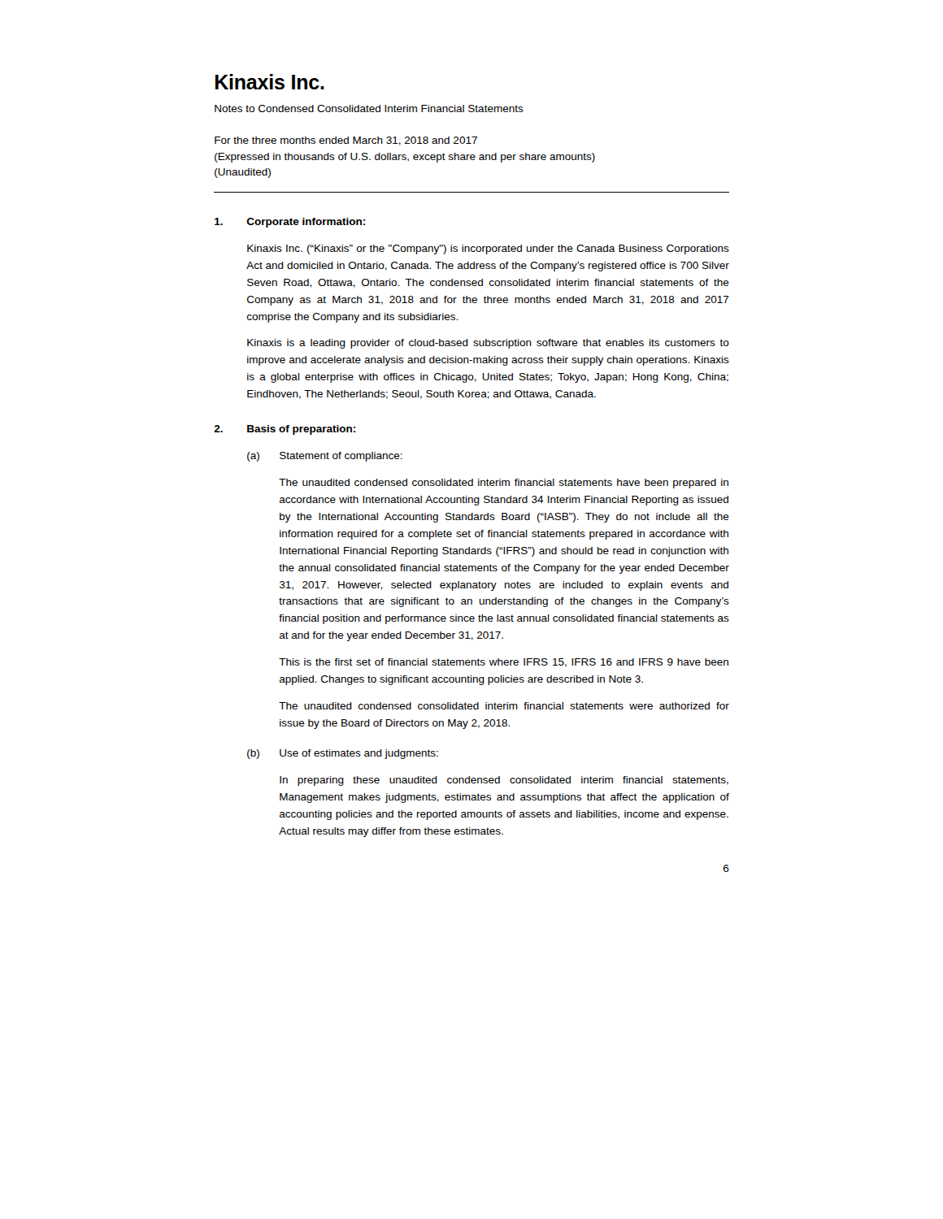Kinaxis Inc.
Notes to Condensed Consolidated Interim Financial Statements
For the three months ended March 31, 2018 and 2017
(Expressed in thousands of U.S. dollars, except share and per share amounts)
(Unaudited)
Corporate information:
Kinaxis Inc. (“Kinaxis” or the "Company") is incorporated under the Canada Business Corporations Act and domiciled in Ontario, Canada. The address of the Company’s registered office is 700 Silver Seven Road, Ottawa, Ontario. The condensed consolidated interim financial statements of the Company as at March 31, 2018 and for the three months ended March 31, 2018 and 2017 comprise the Company and its subsidiaries.
Kinaxis is a leading provider of cloud-based subscription software that enables its customers to improve and accelerate analysis and decision-making across their supply chain operations. Kinaxis is a global enterprise with offices in Chicago, United States; Tokyo, Japan; Hong Kong, China; Eindhoven, The Netherlands; Seoul, South Korea; and Ottawa, Canada.
Basis of preparation:
Statement of compliance:
The unaudited condensed consolidated interim financial statements have been prepared in accordance with International Accounting Standard 34 Interim Financial Reporting as issued by the International Accounting Standards Board (“IASB”). They do not include all the information required for a complete set of financial statements prepared in accordance with International Financial Reporting Standards (“IFRS”) and should be read in conjunction with the annual consolidated financial statements of the Company for the year ended December 31, 2017. However, selected explanatory notes are included to explain events and transactions that are significant to an understanding of the changes in the Company’s financial position and performance since the last annual consolidated financial statements as at and for the year ended December 31, 2017.
This is the first set of financial statements where IFRS 15, IFRS 16 and IFRS 9 have been applied. Changes to significant accounting policies are described in Note 3.
The unaudited condensed consolidated interim financial statements were authorized for issue by the Board of Directors on May 2, 2018.
Use of estimates and judgments:
In preparing these unaudited condensed consolidated interim financial statements, Management makes judgments, estimates and assumptions that affect the application of accounting policies and the reported amounts of assets and liabilities, income and expense. Actual results may differ from these estimates.
6